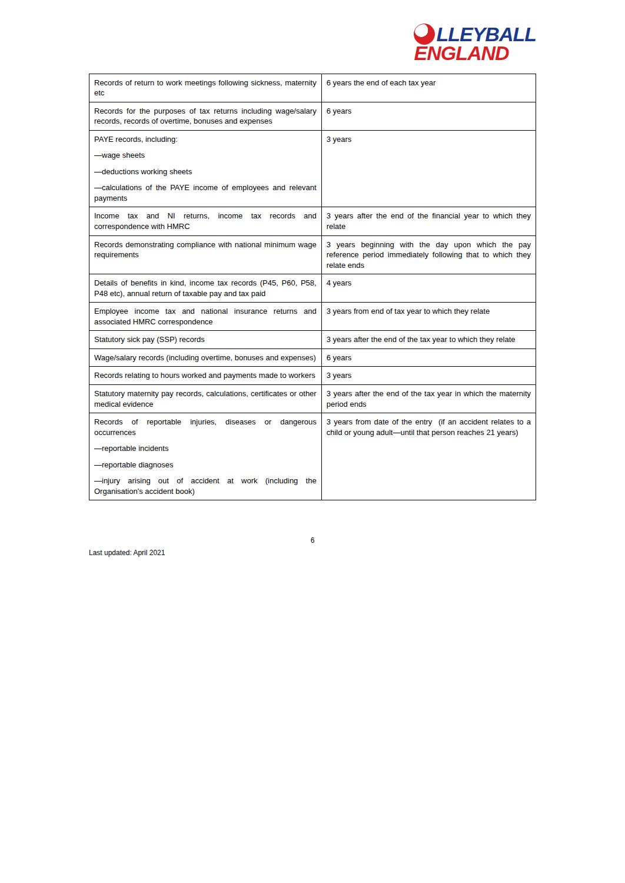LLEYBALL
ENGLAND
| Records of return to work meetings following sickness, maternity etc | 6 years the end of each tax year |
| Records for the purposes of tax returns including wage/salary records, records of overtime, bonuses and expenses | 6 years |
| PAYE records, including: —wage sheets —deductions working sheets —calculations of the PAYE income of employees and relevant payments | 3 years |
| Income tax and NI returns, income tax records and correspondence with HMRC | 3 years after the end of the financial year to which they relate |
| Records demonstrating compliance with national minimum wage requirements | 3 years beginning with the day upon which the pay reference period immediately following that to which they relate ends |
| Details of benefits in kind, income tax records (P45, P60, P58, P48 etc), annual return of taxable pay and tax paid | 4 years |
| Employee income tax and national insurance returns and associated HMRC correspondence | 3 years from end of tax year to which they relate |
| Statutory sick pay (SSP) records | 3 years after the end of the tax year to which they relate |
| Wage/salary records (including overtime, bonuses and expenses) | 6 years |
| Records relating to hours worked and payments made to workers | 3 years |
| Statutory maternity pay records, calculations, certificates or other medical evidence | 3 years after the end of the tax year in which the maternity period ends |
| Records of reportable injuries, diseases or dangerous occurrences —reportable incidents —reportable diagnoses —injury arising out of accident at work (including the Organisation's accident book) | 3 years from date of the entry (if an accident relates to a child or young adult—until that person reaches 21 years) |
6
Last updated: April 2021